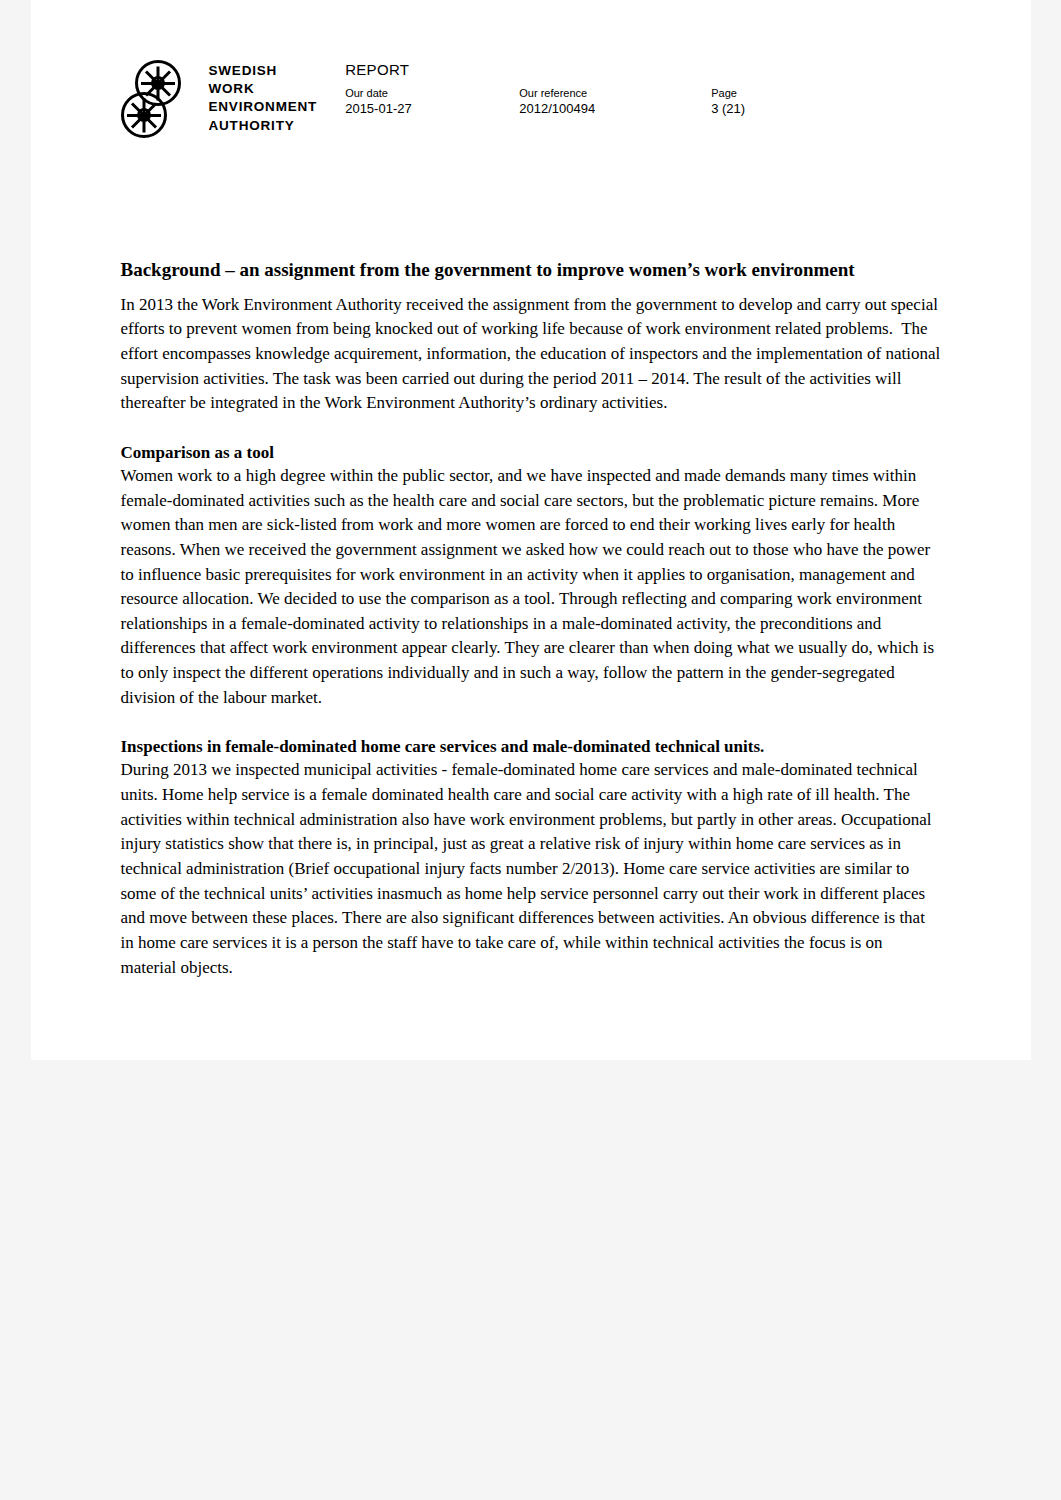Swedish
Work
Environment
Authority
REPORT
| Our date | Our reference | Page |
| --- | --- | --- |
| 2015-01-27 | 2012/100494 | 3 (21) |
Background – an assignment from the government to improve women’s work environment
In 2013 the Work Environment Authority received the assignment from the government to develop and carry out special efforts to prevent women from being knocked out of working life because of work environment related problems. The effort encompasses knowledge acquirement, information, the education of inspectors and the implementation of national supervision activities. The task was been carried out during the period 2011 – 2014. The result of the activities will thereafter be integrated in the Work Environment Authority’s ordinary activities.
Comparison as a tool
Women work to a high degree within the public sector, and we have inspected and made demands many times within female-dominated activities such as the health care and social care sectors, but the problematic picture remains. More women than men are sick-listed from work and more women are forced to end their working lives early for health reasons. When we received the government assignment we asked how we could reach out to those who have the power to influence basic prerequisites for work environment in an activity when it applies to organisation, management and resource allocation. We decided to use the comparison as a tool. Through reflecting and comparing work environment relationships in a female-dominated activity to relationships in a male-dominated activity, the preconditions and differences that affect work environment appear clearly. They are clearer than when doing what we usually do, which is to only inspect the different operations individually and in such a way, follow the pattern in the gender-segregated division of the labour market.
Inspections in female-dominated home care services and male-dominated technical units.
During 2013 we inspected municipal activities - female-dominated home care services and male-dominated technical units. Home help service is a female dominated health care and social care activity with a high rate of ill health. The activities within technical administration also have work environment problems, but partly in other areas. Occupational injury statistics show that there is, in principal, just as great a relative risk of injury within home care services as in technical administration (Brief occupational injury facts number 2/2013). Home care service activities are similar to some of the technical units’ activities inasmuch as home help service personnel carry out their work in different places and move between these places. There are also significant differences between activities. An obvious difference is that in home care services it is a person the staff have to take care of, while within technical activities the focus is on material objects.